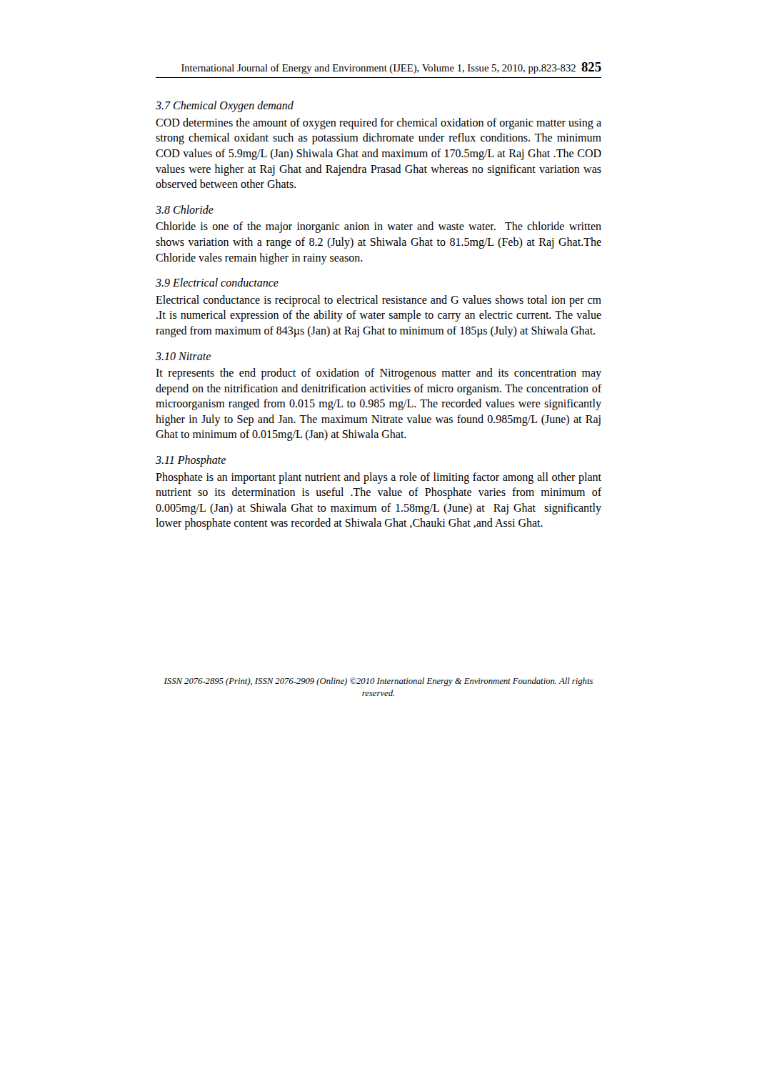International Journal of Energy and Environment (IJEE), Volume 1, Issue 5, 2010, pp.823-832
825
3.7 Chemical Oxygen demand
COD determines the amount of oxygen required for chemical oxidation of organic matter using a strong chemical oxidant such as potassium dichromate under reflux conditions. The minimum COD values of 5.9mg/L (Jan) Shiwala Ghat and maximum of 170.5mg/L at Raj Ghat .The COD values were higher at Raj Ghat and Rajendra Prasad Ghat whereas no significant variation was observed between other Ghats.
3.8 Chloride
Chloride is one of the major inorganic anion in water and waste water. The chloride written shows variation with a range of 8.2 (July) at Shiwala Ghat to 81.5mg/L (Feb) at Raj Ghat.The Chloride vales remain higher in rainy season.
3.9 Electrical conductance
Electrical conductance is reciprocal to electrical resistance and G values shows total ion per cm .It is numerical expression of the ability of water sample to carry an electric current. The value ranged from maximum of 843µs (Jan) at Raj Ghat to minimum of 185µs (July) at Shiwala Ghat.
3.10 Nitrate
It represents the end product of oxidation of Nitrogenous matter and its concentration may depend on the nitrification and denitrification activities of micro organism. The concentration of microorganism ranged from 0.015 mg/L to 0.985 mg/L. The recorded values were significantly higher in July to Sep and Jan. The maximum Nitrate value was found 0.985mg/L (June) at Raj Ghat to minimum of 0.015mg/L (Jan) at Shiwala Ghat.
3.11 Phosphate
Phosphate is an important plant nutrient and plays a role of limiting factor among all other plant nutrient so its determination is useful .The value of Phosphate varies from minimum of 0.005mg/L (Jan) at Shiwala Ghat to maximum of 1.58mg/L (June) at Raj Ghat significantly lower phosphate content was recorded at Shiwala Ghat ,Chauki Ghat ,and Assi Ghat.
ISSN 2076-2895 (Print), ISSN 2076-2909 (Online) ©2010 International Energy & Environment Foundation. All rights reserved.